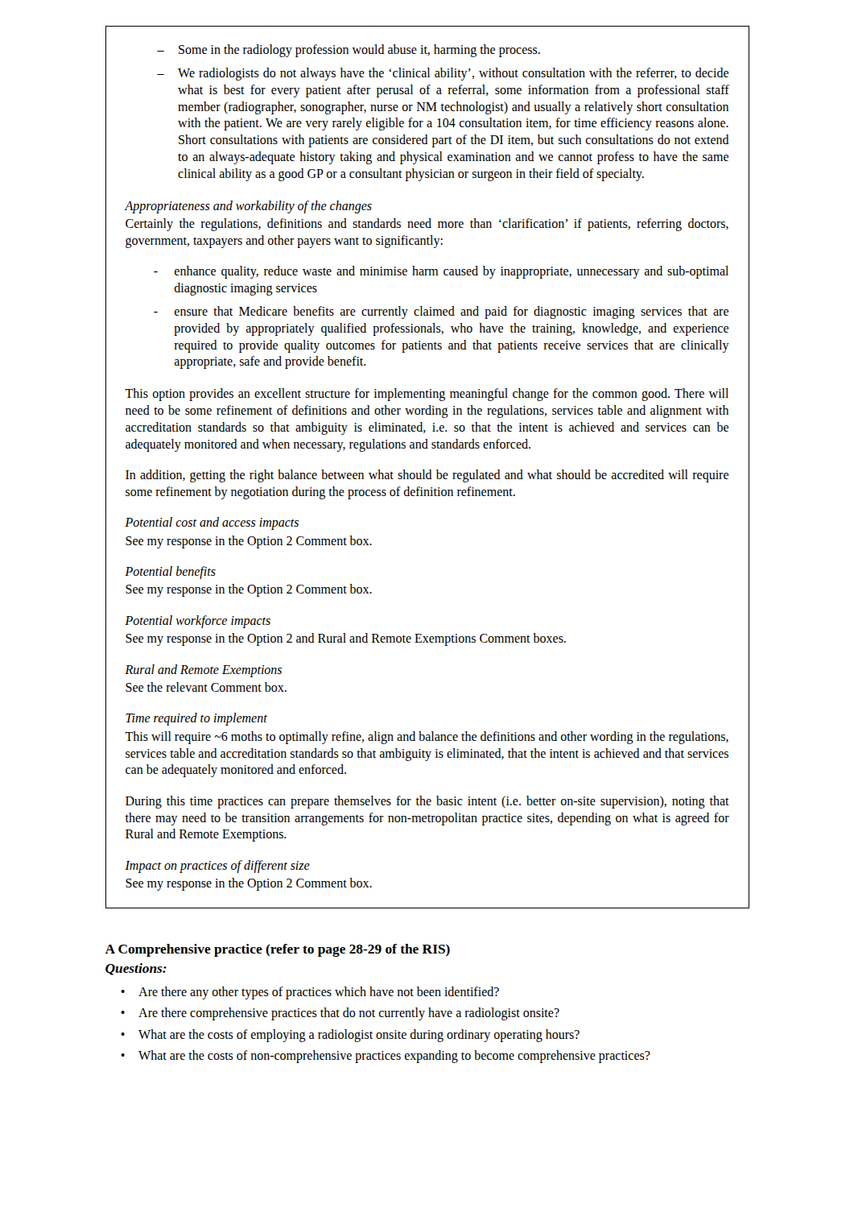Some in the radiology profession would abuse it, harming the process.
We radiologists do not always have the ‘clinical ability’, without consultation with the referrer, to decide what is best for every patient after perusal of a referral, some information from a professional staff member (radiographer, sonographer, nurse or NM technologist) and usually a relatively short consultation with the patient. We are very rarely eligible for a 104 consultation item, for time efficiency reasons alone. Short consultations with patients are considered part of the DI item, but such consultations do not extend to an always-adequate history taking and physical examination and we cannot profess to have the same clinical ability as a good GP or a consultant physician or surgeon in their field of specialty.
Appropriateness and workability of the changes
Certainly the regulations, definitions and standards need more than ‘clarification’ if patients, referring doctors, government, taxpayers and other payers want to significantly:
enhance quality, reduce waste and minimise harm caused by inappropriate, unnecessary and sub-optimal diagnostic imaging services
ensure that Medicare benefits are currently claimed and paid for diagnostic imaging services that are provided by appropriately qualified professionals, who have the training, knowledge, and experience required to provide quality outcomes for patients and that patients receive services that are clinically appropriate, safe and provide benefit.
This option provides an excellent structure for implementing meaningful change for the common good. There will need to be some refinement of definitions and other wording in the regulations, services table and alignment with accreditation standards so that ambiguity is eliminated, i.e. so that the intent is achieved and services can be adequately monitored and when necessary, regulations and standards enforced.
In addition, getting the right balance between what should be regulated and what should be accredited will require some refinement by negotiation during the process of definition refinement.
Potential cost and access impacts
See my response in the Option 2 Comment box.
Potential benefits
See my response in the Option 2 Comment box.
Potential workforce impacts
See my response in the Option 2 and Rural and Remote Exemptions Comment boxes.
Rural and Remote Exemptions
See the relevant Comment box.
Time required to implement
This will require ~6 moths to optimally refine, align and balance the definitions and other wording in the regulations, services table and accreditation standards so that ambiguity is eliminated, that the intent is achieved and that services can be adequately monitored and enforced.
During this time practices can prepare themselves for the basic intent (i.e. better on-site supervision), noting that there may need to be transition arrangements for non-metropolitan practice sites, depending on what is agreed for Rural and Remote Exemptions.
Impact on practices of different size
See my response in the Option 2 Comment box.
A Comprehensive practice (refer to page 28-29 of the RIS)
Questions:
Are there any other types of practices which have not been identified?
Are there comprehensive practices that do not currently have a radiologist onsite?
What are the costs of employing a radiologist onsite during ordinary operating hours?
What are the costs of non-comprehensive practices expanding to become comprehensive practices?